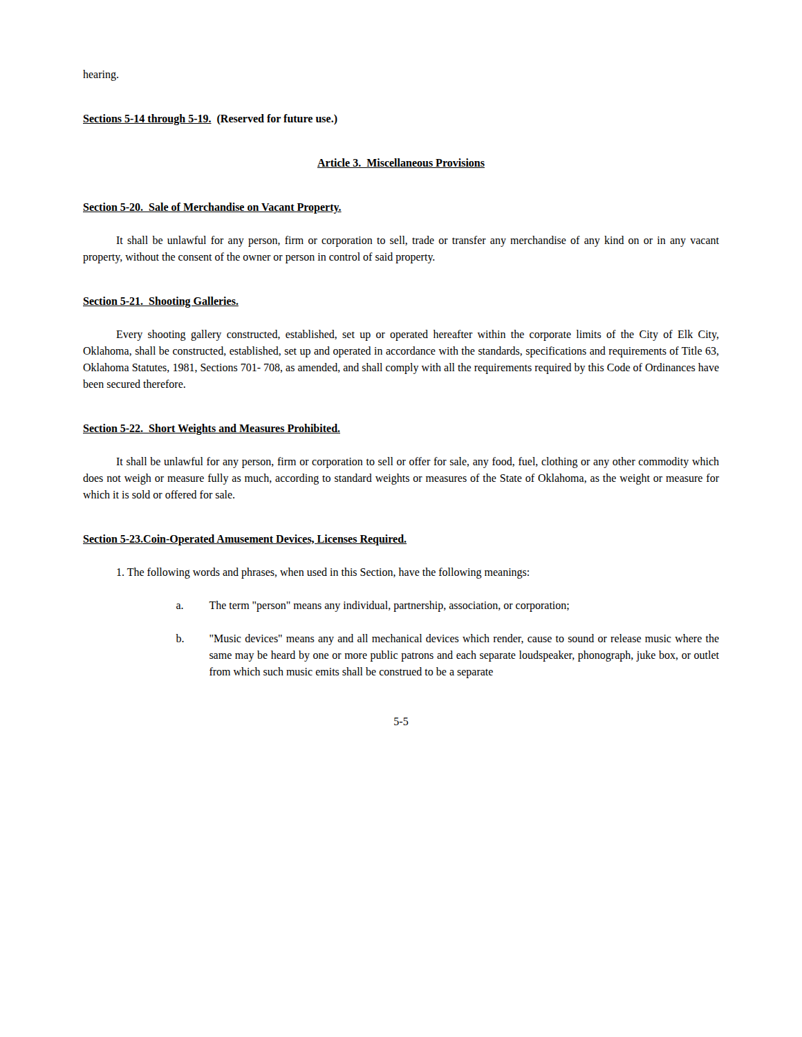hearing.
Sections 5-14 through 5-19. (Reserved for future use.)
Article 3. Miscellaneous Provisions
Section 5-20. Sale of Merchandise on Vacant Property.
It shall be unlawful for any person, firm or corporation to sell, trade or transfer any merchandise of any kind on or in any vacant property, without the consent of the owner or person in control of said property.
Section 5-21. Shooting Galleries.
Every shooting gallery constructed, established, set up or operated hereafter within the corporate limits of the City of Elk City, Oklahoma, shall be constructed, established, set up and operated in accordance with the standards, specifications and requirements of Title 63, Oklahoma Statutes, 1981, Sections 701- 708, as amended, and shall comply with all the requirements required by this Code of Ordinances have been secured therefore.
Section 5-22. Short Weights and Measures Prohibited.
It shall be unlawful for any person, firm or corporation to sell or offer for sale, any food, fuel, clothing or any other commodity which does not weigh or measure fully as much, according to standard weights or measures of the State of Oklahoma, as the weight or measure for which it is sold or offered for sale.
Section 5-23.Coin-Operated Amusement Devices, Licenses Required.
1. The following words and phrases, when used in this Section, have the following meanings:
a. The term "person" means any individual, partnership, association, or corporation;
b. "Music devices" means any and all mechanical devices which render, cause to sound or release music where the same may be heard by one or more public patrons and each separate loudspeaker, phonograph, juke box, or outlet from which such music emits shall be construed to be a separate
5-5